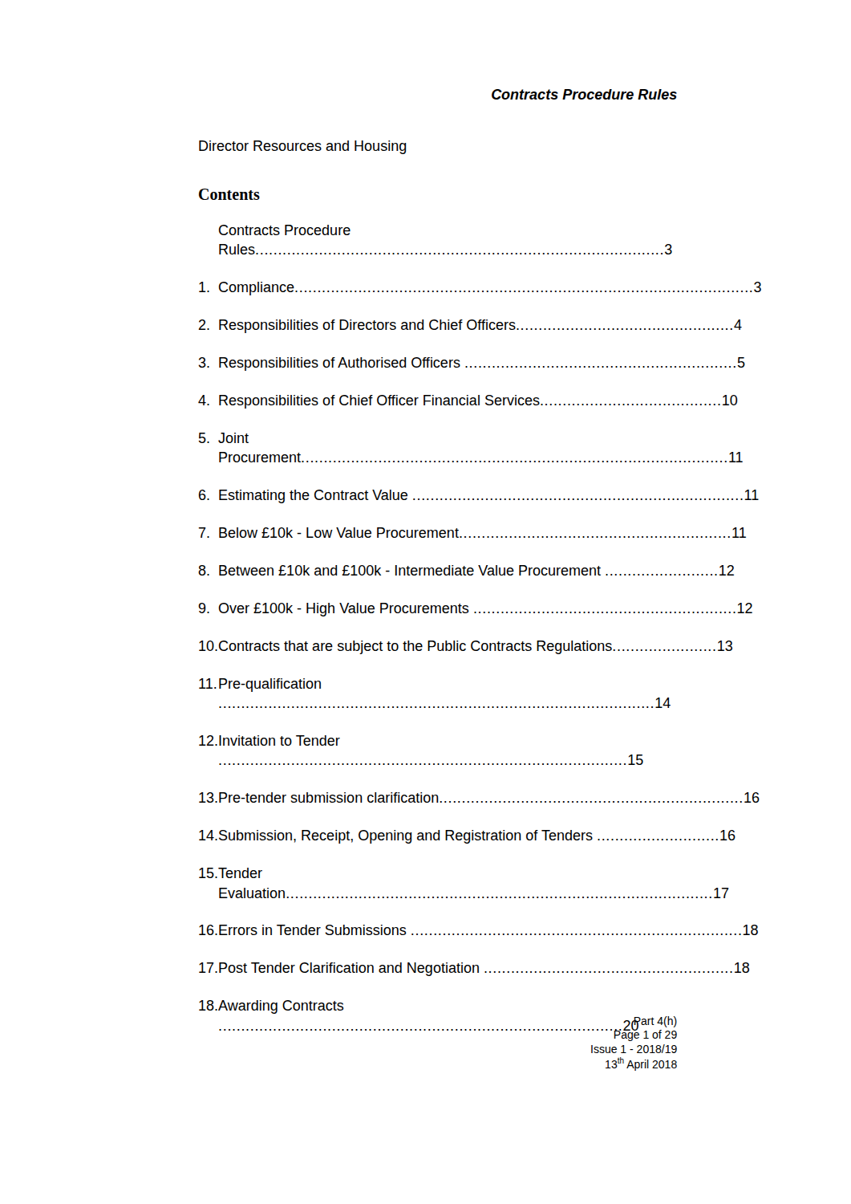Contracts Procedure Rules
Director Resources and Housing
Contents
| | Contracts Procedure Rules .......................................................................................... 3 |
| 1. | Compliance ..................................................................................................... 3 |
| 2. | Responsibilities of Directors and Chief Officers ................................................ 4 |
| 3. | Responsibilities of Authorised Officers ............................................................ 5 |
| 4. | Responsibilities of Chief Officer Financial Services ........................................ 10 |
| 5. | Joint Procurement .............................................................................................. 11 |
| 6. | Estimating the Contract Value ......................................................................... 11 |
| 7. | Below £10k - Low Value Procurement ............................................................ 11 |
| 8. | Between £10k and £100k - Intermediate Value Procurement ......................... 12 |
| 9. | Over £100k - High Value Procurements .......................................................... 12 |
| 10. | Contracts that are subject to the Public Contracts Regulations ....................... 13 |
| 11. | Pre-qualification ................................................................................................ 14 |
| 12. | Invitation to Tender .......................................................................................... 15 |
| 13. | Pre-tender submission clarification ................................................................... 16 |
| 14. | Submission, Receipt, Opening and Registration of Tenders ........................... 16 |
| 15. | Tender Evaluation .............................................................................................. 17 |
| 16. | Errors in Tender Submissions ......................................................................... 18 |
| 17. | Post Tender Clarification and Negotiation ....................................................... 18 |
| 18. | Awarding Contracts ......................................................................................... 20 |
Part 4(h)
Page 1 of 29
Issue 1 - 2018/19
13th April 2018